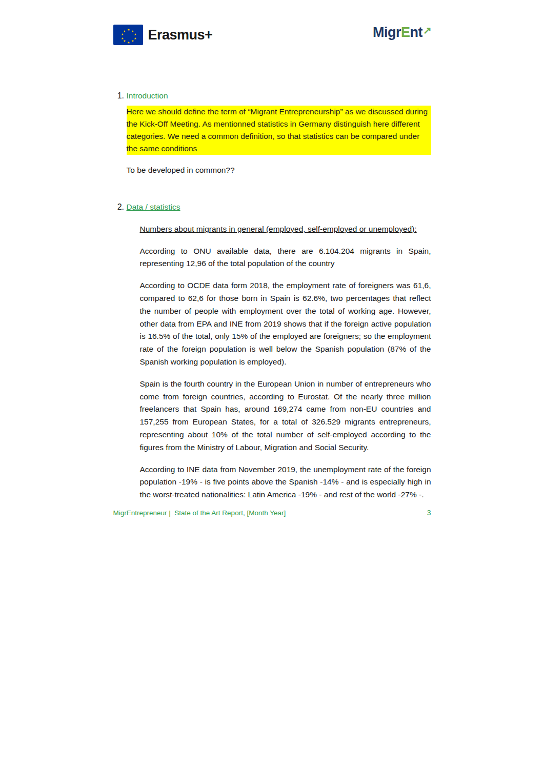★ ★ ★ ★ ★ ★ ★ ★ ★ ★
Erasmus+
MigrEnt↗
Introduction Here we should define the term of “Migrant Entrepreneurship” as we discussed during the Kick-Off Meeting. As mentionned statistics in Germany distinguish here different categories. We need a common definition, so that statistics can be compared under the same conditions
To be developed in common??
Data / statistics
Numbers about migrants in general (employed, self-employed or unemployed):
According to ONU available data, there are 6.104.204 migrants in Spain, representing 12,96 of the total population of the country
According to OCDE data form 2018, the employment rate of foreigners was 61,6, compared to 62,6 for those born in Spain is 62.6%, two percentages that reflect the number of people with employment over the total of working age. However, other data from EPA and INE from 2019 shows that if the foreign active population is 16.5% of the total, only 15% of the employed are foreigners; so the employment rate of the foreign population is well below the Spanish population (87% of the Spanish working population is employed).
Spain is the fourth country in the European Union in number of entrepreneurs who come from foreign countries, according to Eurostat. Of the nearly three million freelancers that Spain has, around 169,274 came from non-EU countries and 157,255 from European States, for a total of 326.529 migrants entrepreneurs, representing about 10% of the total number of self-employed according to the figures from the Ministry of Labour, Migration and Social Security.
According to INE data from November 2019, the unemployment rate of the foreign population -19% - is five points above the Spanish -14% - and is especially high in the worst-treated nationalities: Latin America -19% - and rest of the world -27% -.
MigrEntrepreneur | State of the Art Report, [Month Year]
3